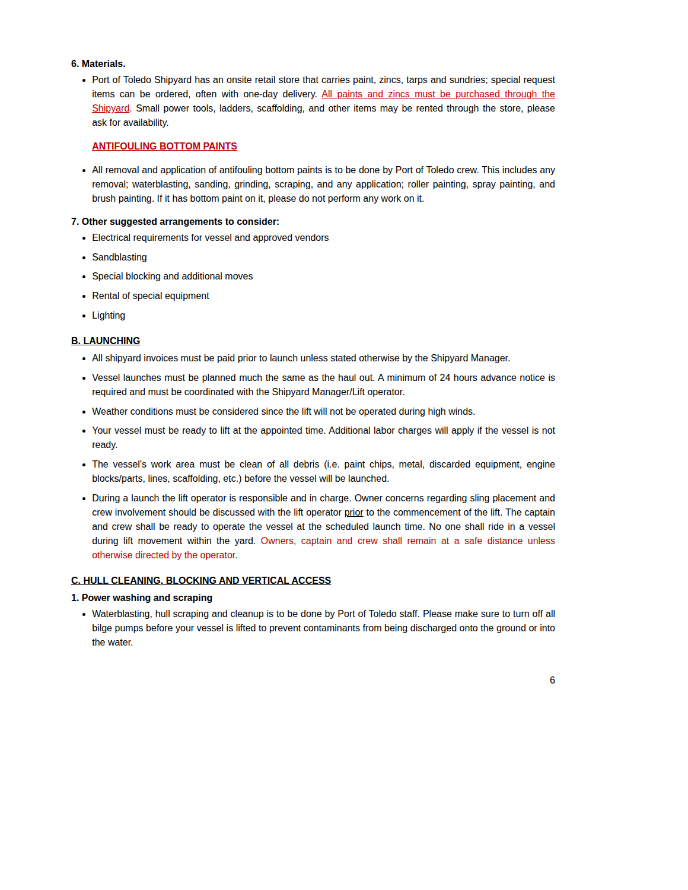6. Materials.
Port of Toledo Shipyard has an onsite retail store that carries paint, zincs, tarps and sundries; special request items can be ordered, often with one-day delivery. All paints and zincs must be purchased through the Shipyard. Small power tools, ladders, scaffolding, and other items may be rented through the store, please ask for availability.
ANTIFOULING BOTTOM PAINTS
All removal and application of antifouling bottom paints is to be done by Port of Toledo crew. This includes any removal; waterblasting, sanding, grinding, scraping, and any application; roller painting, spray painting, and brush painting. If it has bottom paint on it, please do not perform any work on it.
7. Other suggested arrangements to consider:
Electrical requirements for vessel and approved vendors
Sandblasting
Special blocking and additional moves
Rental of special equipment
Lighting
B. LAUNCHING
All shipyard invoices must be paid prior to launch unless stated otherwise by the Shipyard Manager.
Vessel launches must be planned much the same as the haul out. A minimum of 24 hours advance notice is required and must be coordinated with the Shipyard Manager/Lift operator.
Weather conditions must be considered since the lift will not be operated during high winds.
Your vessel must be ready to lift at the appointed time. Additional labor charges will apply if the vessel is not ready.
The vessel's work area must be clean of all debris (i.e. paint chips, metal, discarded equipment, engine blocks/parts, lines, scaffolding, etc.) before the vessel will be launched.
During a launch the lift operator is responsible and in charge. Owner concerns regarding sling placement and crew involvement should be discussed with the lift operator prior to the commencement of the lift. The captain and crew shall be ready to operate the vessel at the scheduled launch time. No one shall ride in a vessel during lift movement within the yard. Owners, captain and crew shall remain at a safe distance unless otherwise directed by the operator.
C. HULL CLEANING, BLOCKING AND VERTICAL ACCESS
1. Power washing and scraping
Waterblasting, hull scraping and cleanup is to be done by Port of Toledo staff. Please make sure to turn off all bilge pumps before your vessel is lifted to prevent contaminants from being discharged onto the ground or into the water.
6